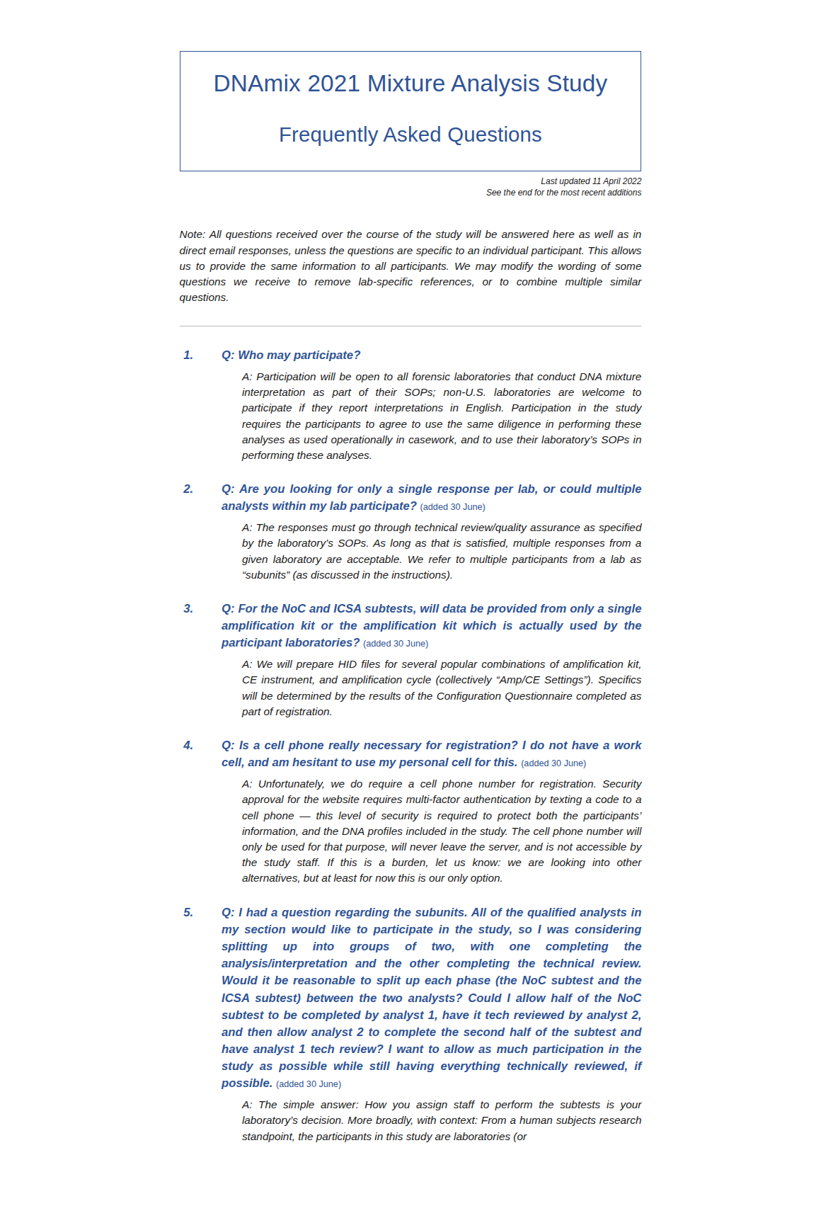DNAmix 2021 Mixture Analysis Study
Frequently Asked Questions
Last updated 11 April 2022
See the end for the most recent additions
Note: All questions received over the course of the study will be answered here as well as in direct email responses, unless the questions are specific to an individual participant. This allows us to provide the same information to all participants. We may modify the wording of some questions we receive to remove lab-specific references, or to combine multiple similar questions.
Q: Who may participate?
A: Participation will be open to all forensic laboratories that conduct DNA mixture interpretation as part of their SOPs; non-U.S. laboratories are welcome to participate if they report interpretations in English. Participation in the study requires the participants to agree to use the same diligence in performing these analyses as used operationally in casework, and to use their laboratory’s SOPs in performing these analyses.
Q: Are you looking for only a single response per lab, or could multiple analysts within my lab participate? (added 30 June)
A: The responses must go through technical review/quality assurance as specified by the laboratory’s SOPs. As long as that is satisfied, multiple responses from a given laboratory are acceptable. We refer to multiple participants from a lab as “subunits” (as discussed in the instructions).
Q: For the NoC and ICSA subtests, will data be provided from only a single amplification kit or the amplification kit which is actually used by the participant laboratories? (added 30 June)
A: We will prepare HID files for several popular combinations of amplification kit, CE instrument, and amplification cycle (collectively “Amp/CE Settings”). Specifics will be determined by the results of the Configuration Questionnaire completed as part of registration.
Q: Is a cell phone really necessary for registration? I do not have a work cell, and am hesitant to use my personal cell for this. (added 30 June)
A: Unfortunately, we do require a cell phone number for registration. Security approval for the website requires multi-factor authentication by texting a code to a cell phone — this level of security is required to protect both the participants’ information, and the DNA profiles included in the study. The cell phone number will only be used for that purpose, will never leave the server, and is not accessible by the study staff. If this is a burden, let us know: we are looking into other alternatives, but at least for now this is our only option.
Q: I had a question regarding the subunits. All of the qualified analysts in my section would like to participate in the study, so I was considering splitting up into groups of two, with one completing the analysis/interpretation and the other completing the technical review. Would it be reasonable to split up each phase (the NoC subtest and the ICSA subtest) between the two analysts? Could I allow half of the NoC subtest to be completed by analyst 1, have it tech reviewed by analyst 2, and then allow analyst 2 to complete the second half of the subtest and have analyst 1 tech review? I want to allow as much participation in the study as possible while still having everything technically reviewed, if possible. (added 30 June)
A: The simple answer: How you assign staff to perform the subtests is your laboratory’s decision. More broadly, with context: From a human subjects research standpoint, the participants in this study are laboratories (or